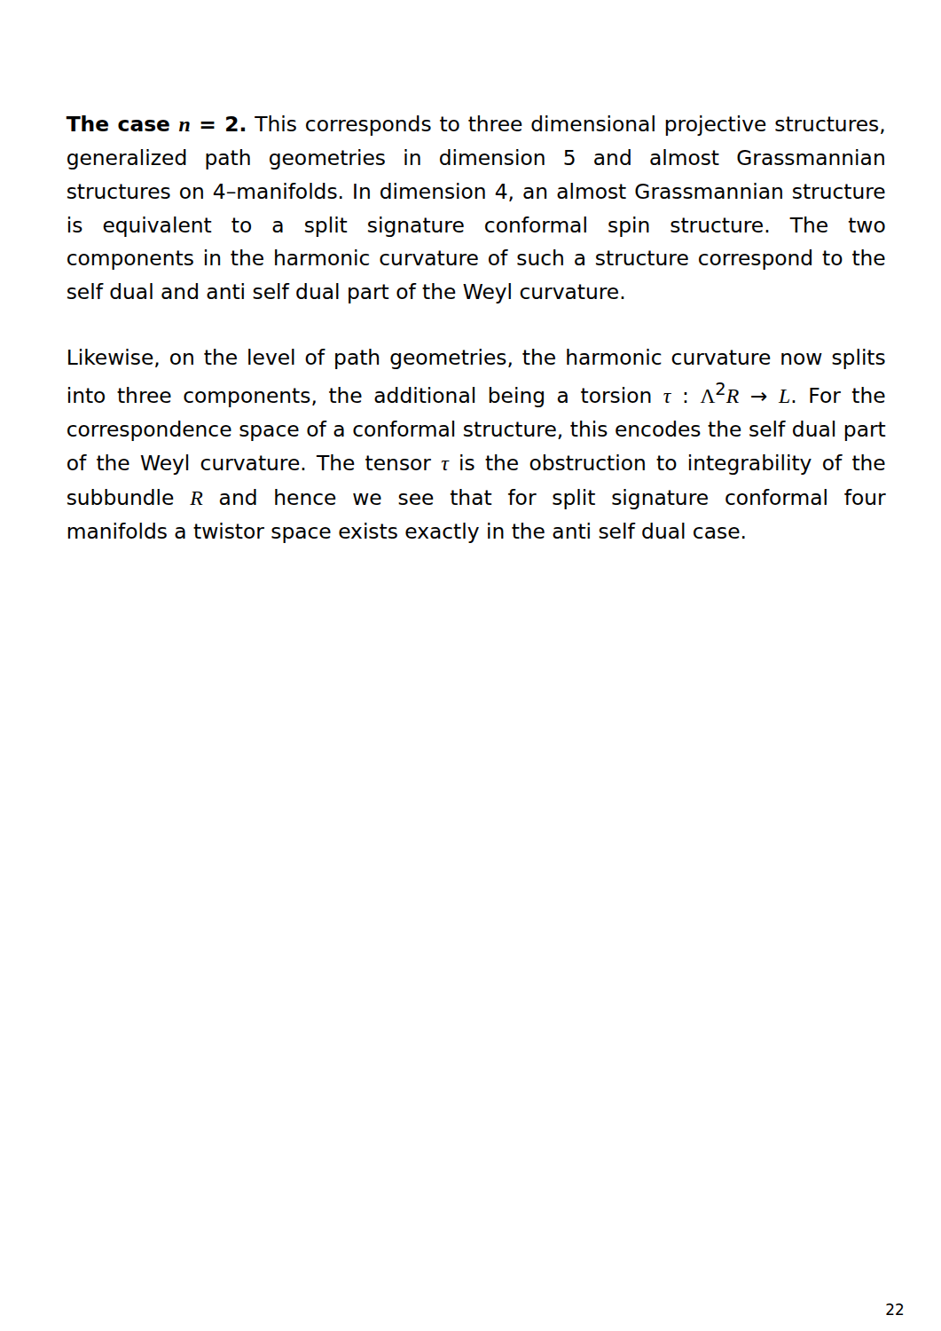The case n = 2. This corresponds to three dimensional projective structures, generalized path geometries in dimension 5 and almost Grassmannian structures on 4–manifolds. In dimension 4, an almost Grassmannian structure is equivalent to a split signature conformal spin structure. The two components in the harmonic curvature of such a structure correspond to the self dual and anti self dual part of the Weyl curvature.
Likewise, on the level of path geometries, the harmonic curvature now splits into three components, the additional being a torsion τ : Λ2R → L. For the correspondence space of a conformal structure, this encodes the self dual part of the Weyl curvature. The tensor τ is the obstruction to integrability of the subbundle R and hence we see that for split signature conformal four manifolds a twistor space exists exactly in the anti self dual case.
22